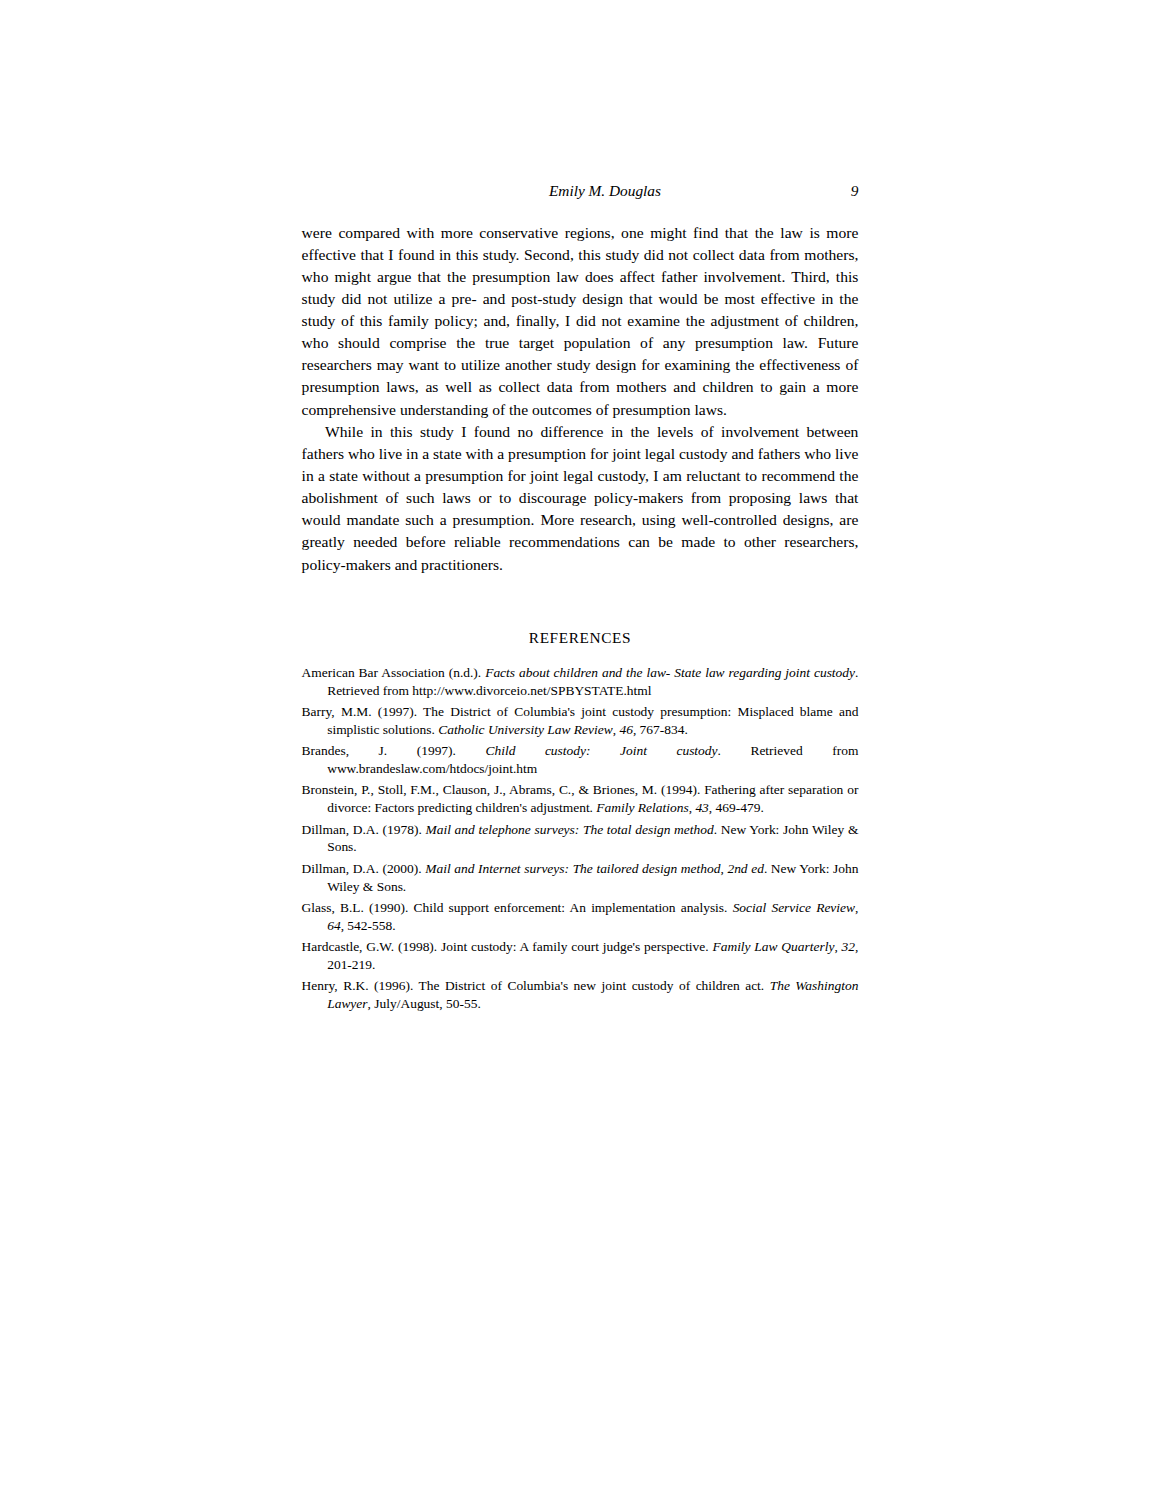Emily M. Douglas 9
were compared with more conservative regions, one might find that the law is more effective that I found in this study. Second, this study did not collect data from mothers, who might argue that the presumption law does affect father involvement. Third, this study did not utilize a pre- and post-study design that would be most effective in the study of this family policy; and, finally, I did not examine the adjustment of children, who should comprise the true target population of any presumption law. Future researchers may want to utilize another study design for examining the effectiveness of presumption laws, as well as collect data from mothers and children to gain a more comprehensive understanding of the outcomes of presumption laws.
While in this study I found no difference in the levels of involvement between fathers who live in a state with a presumption for joint legal custody and fathers who live in a state without a presumption for joint legal custody, I am reluctant to recommend the abolishment of such laws or to discourage policy-makers from proposing laws that would mandate such a presumption. More research, using well-controlled designs, are greatly needed before reliable recommendations can be made to other researchers, policy-makers and practitioners.
REFERENCES
American Bar Association (n.d.). Facts about children and the law- State law regarding joint custody. Retrieved from http://www.divorceio.net/SPBYSTATE.html
Barry, M.M. (1997). The District of Columbia's joint custody presumption: Misplaced blame and simplistic solutions. Catholic University Law Review, 46, 767-834.
Brandes, J. (1997). Child custody: Joint custody. Retrieved from www.brandeslaw.com/htdocs/joint.htm
Bronstein, P., Stoll, F.M., Clauson, J., Abrams, C., & Briones, M. (1994). Fathering after separation or divorce: Factors predicting children's adjustment. Family Relations, 43, 469-479.
Dillman, D.A. (1978). Mail and telephone surveys: The total design method. New York: John Wiley & Sons.
Dillman, D.A. (2000). Mail and Internet surveys: The tailored design method, 2nd ed. New York: John Wiley & Sons.
Glass, B.L. (1990). Child support enforcement: An implementation analysis. Social Service Review, 64, 542-558.
Hardcastle, G.W. (1998). Joint custody: A family court judge's perspective. Family Law Quarterly, 32, 201-219.
Henry, R.K. (1996). The District of Columbia's new joint custody of children act. The Washington Lawyer, July/August, 50-55.